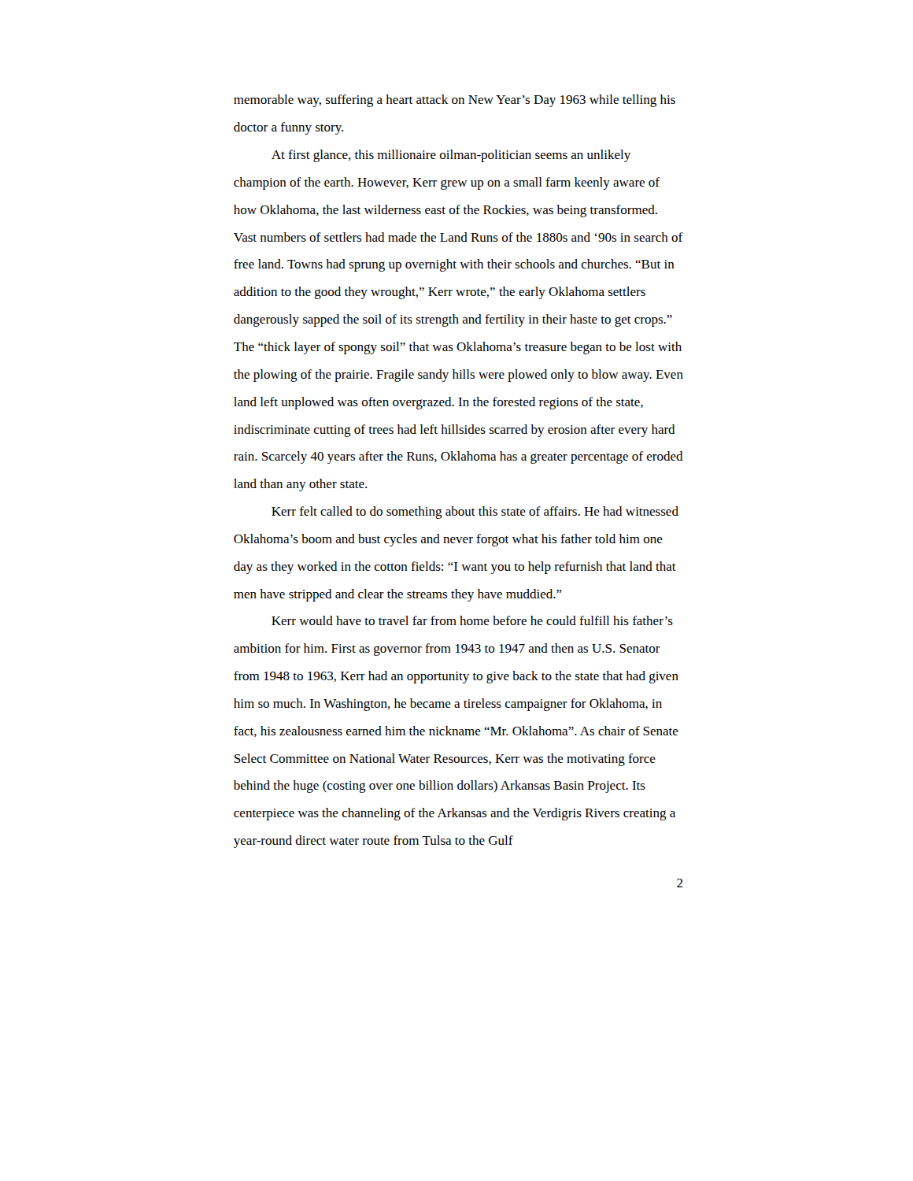memorable way, suffering a heart attack on New Year’s Day 1963 while telling his doctor a funny story.
At first glance, this millionaire oilman-politician seems an unlikely champion of the earth. However, Kerr grew up on a small farm keenly aware of how Oklahoma, the last wilderness east of the Rockies, was being transformed. Vast numbers of settlers had made the Land Runs of the 1880s and ‘90s in search of free land. Towns had sprung up overnight with their schools and churches. “But in addition to the good they wrought,” Kerr wrote,” the early Oklahoma settlers dangerously sapped the soil of its strength and fertility in their haste to get crops.” The “thick layer of spongy soil” that was Oklahoma’s treasure began to be lost with the plowing of the prairie. Fragile sandy hills were plowed only to blow away. Even land left unplowed was often overgrazed. In the forested regions of the state, indiscriminate cutting of trees had left hillsides scarred by erosion after every hard rain. Scarcely 40 years after the Runs, Oklahoma has a greater percentage of eroded land than any other state.
Kerr felt called to do something about this state of affairs. He had witnessed Oklahoma’s boom and bust cycles and never forgot what his father told him one day as they worked in the cotton fields: “I want you to help refurnish that land that men have stripped and clear the streams they have muddied.”
Kerr would have to travel far from home before he could fulfill his father’s ambition for him. First as governor from 1943 to 1947 and then as U.S. Senator from 1948 to 1963, Kerr had an opportunity to give back to the state that had given him so much. In Washington, he became a tireless campaigner for Oklahoma, in fact, his zealousness earned him the nickname “Mr. Oklahoma”. As chair of Senate Select Committee on National Water Resources, Kerr was the motivating force behind the huge (costing over one billion dollars) Arkansas Basin Project. Its centerpiece was the channeling of the Arkansas and the Verdigris Rivers creating a year-round direct water route from Tulsa to the Gulf
2